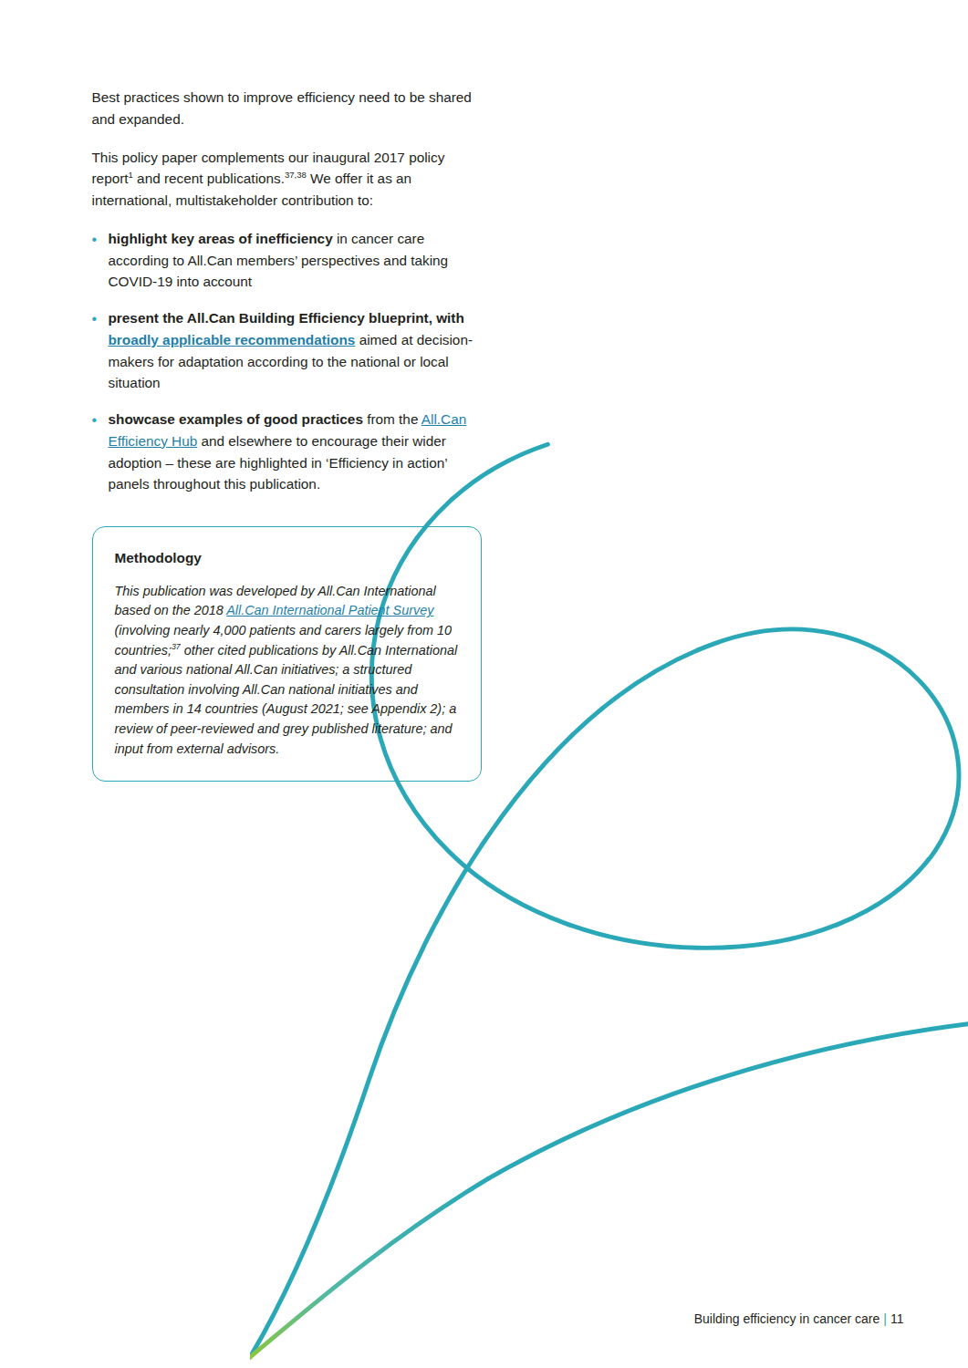Best practices shown to improve efficiency need to be shared and expanded.
This policy paper complements our inaugural 2017 policy report1 and recent publications.37,38 We offer it as an international, multistakeholder contribution to:
highlight key areas of inefficiency in cancer care according to All.Can members’ perspectives and taking COVID-19 into account
present the All.Can Building Efficiency blueprint, with broadly applicable recommendations aimed at decision-makers for adaptation according to the national or local situation
showcase examples of good practices from the All.Can Efficiency Hub and elsewhere to encourage their wider adoption – these are highlighted in ‘Efficiency in action’ panels throughout this publication.
Methodology
This publication was developed by All.Can International based on the 2018 All.Can International Patient Survey (involving nearly 4,000 patients and carers largely from 10 countries;37 other cited publications by All.Can International and various national All.Can initiatives; a structured consultation involving All.Can national initiatives and members in 14 countries (August 2021; see Appendix 2); a review of peer-reviewed and grey published literature; and input from external advisors.
Building efficiency in cancer care|11